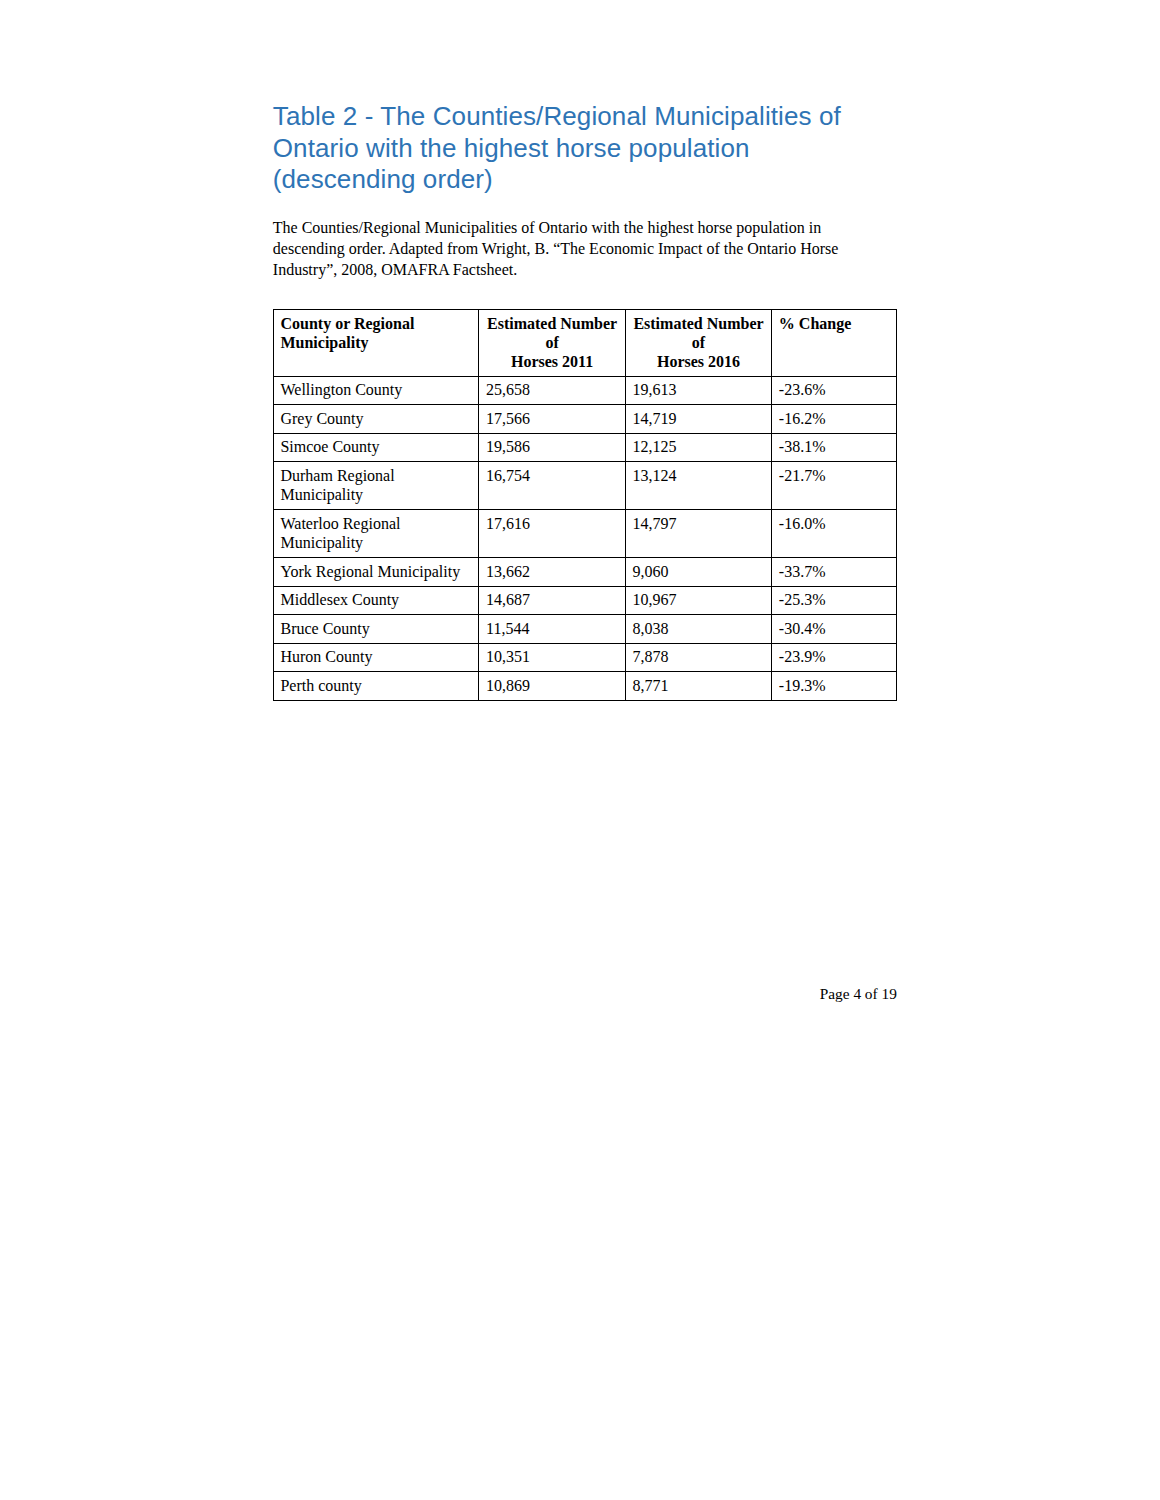Table 2 - The Counties/Regional Municipalities of Ontario with the highest horse population (descending order)
The Counties/Regional Municipalities of Ontario with the highest horse population in descending order. Adapted from Wright, B. “The Economic Impact of the Ontario Horse Industry”, 2008, OMAFRA Factsheet.
| County or Regional Municipality | Estimated Number of Horses 2011 | Estimated Number of Horses 2016 | % Change |
| --- | --- | --- | --- |
| Wellington County | 25,658 | 19,613 | -23.6% |
| Grey County | 17,566 | 14,719 | -16.2% |
| Simcoe County | 19,586 | 12,125 | -38.1% |
| Durham Regional Municipality | 16,754 | 13,124 | -21.7% |
| Waterloo Regional Municipality | 17,616 | 14,797 | -16.0% |
| York Regional Municipality | 13,662 | 9,060 | -33.7% |
| Middlesex County | 14,687 | 10,967 | -25.3% |
| Bruce County | 11,544 | 8,038 | -30.4% |
| Huron County | 10,351 | 7,878 | -23.9% |
| Perth county | 10,869 | 8,771 | -19.3% |
Page 4 of 19